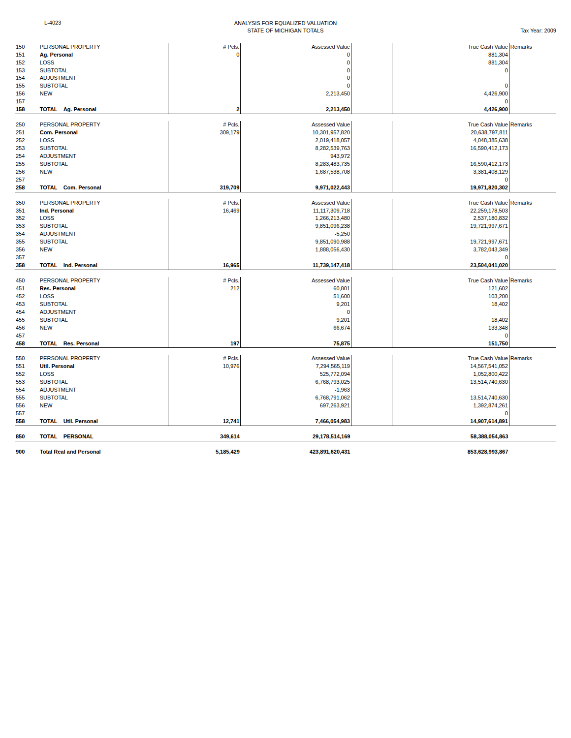L-4023
ANALYSIS FOR EQUALIZED VALUATION
STATE OF MICHIGAN TOTALS
Tax Year: 2009
| 150 | PERSONAL PROPERTY | # Pcls. | Assessed Value | | True Cash Value | Remarks |
| 151 | Ag. Personal | 0 | 0 | | 881,304 | |
| 152 | LOSS | | 0 | | 881,304 | |
| 153 | SUBTOTAL | | 0 | | 0 | |
| 154 | ADJUSTMENT | | 0 | | | |
| 155 | SUBTOTAL | | 0 | | 0 | |
| 156 | NEW | | 2,213,450 | | 4,426,900 | |
| 157 | | | | | 0 | |
| 158 | TOTAL Ag. Personal | 2 | 2,213,450 | | 4,426,900 | |
| 250 | PERSONAL PROPERTY | # Pcls. | Assessed Value | | True Cash Value | Remarks |
| 251 | Com. Personal | 309,179 | 10,301,957,820 | | 20,638,797,811 | |
| 252 | LOSS | | 2,019,418,057 | | 4,048,385,638 | |
| 253 | SUBTOTAL | | 8,282,539,763 | | 16,590,412,173 | |
| 254 | ADJUSTMENT | | 943,972 | | | |
| 255 | SUBTOTAL | | 8,283,483,735 | | 16,590,412,173 | |
| 256 | NEW | | 1,687,538,708 | | 3,381,408,129 | |
| 257 | | | | | 0 | |
| 258 | TOTAL Com. Personal | 319,709 | 9,971,022,443 | | 19,971,820,302 | |
| 350 | PERSONAL PROPERTY | # Pcls. | Assessed Value | | True Cash Value | Remarks |
| 351 | Ind. Personal | 16,469 | 11,117,309,718 | | 22,259,178,503 | |
| 352 | LOSS | | 1,266,213,480 | | 2,537,180,832 | |
| 353 | SUBTOTAL | | 9,851,096,238 | | 19,721,997,671 | |
| 354 | ADJUSTMENT | | -5,250 | | | |
| 355 | SUBTOTAL | | 9,851,090,988 | | 19,721,997,671 | |
| 356 | NEW | | 1,888,056,430 | | 3,782,043,349 | |
| 357 | | | | | 0 | |
| 358 | TOTAL Ind. Personal | 16,965 | 11,739,147,418 | | 23,504,041,020 | |
| 450 | PERSONAL PROPERTY | # Pcls. | Assessed Value | | True Cash Value | Remarks |
| 451 | Res. Personal | 212 | 60,801 | | 121,602 | |
| 452 | LOSS | | 51,600 | | 103,200 | |
| 453 | SUBTOTAL | | 9,201 | | 18,402 | |
| 454 | ADJUSTMENT | | 0 | | | |
| 455 | SUBTOTAL | | 9,201 | | 18,402 | |
| 456 | NEW | | 66,674 | | 133,348 | |
| 457 | | | | | 0 | |
| 458 | TOTAL Res. Personal | 197 | 75,875 | | 151,750 | |
| 550 | PERSONAL PROPERTY | # Pcls. | Assessed Value | | True Cash Value | Remarks |
| 551 | Util. Personal | 10,976 | 7,294,565,119 | | 14,567,541,052 | |
| 552 | LOSS | | 525,772,094 | | 1,052,800,422 | |
| 553 | SUBTOTAL | | 6,768,793,025 | | 13,514,740,630 | |
| 554 | ADJUSTMENT | | -1,963 | | | |
| 555 | SUBTOTAL | | 6,768,791,062 | | 13,514,740,630 | |
| 556 | NEW | | 697,263,921 | | 1,392,874,261 | |
| 557 | | | | | 0 | |
| 558 | TOTAL Util. Personal | 12,741 | 7,466,054,983 | | 14,907,614,891 | |
| 850 | TOTAL PERSONAL | 349,614 | 29,178,514,169 | | 58,388,054,863 | |
| 900 | Total Real and Personal | 5,185,429 | 423,891,620,431 | | 853,628,993,867 | |